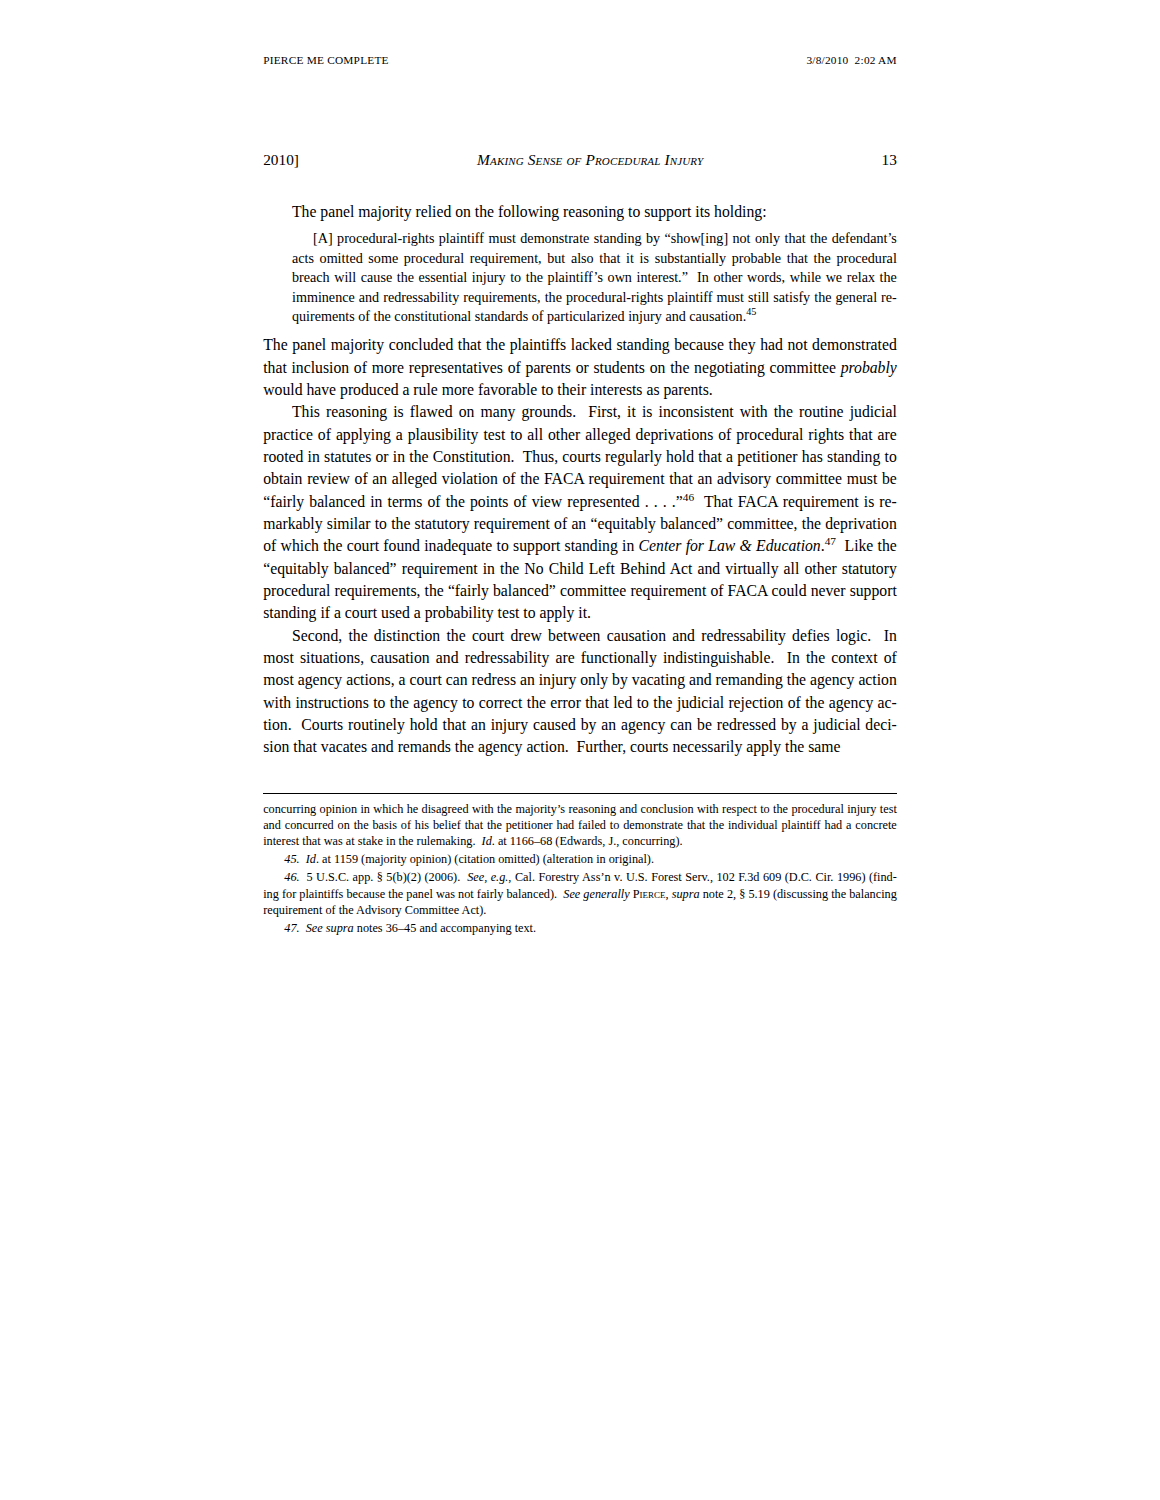Pierce Me Complete
3/8/2010 2:02 AM
2010]
Making Sense of Procedural Injury
13
The panel majority relied on the following reasoning to support its holding:
[A] procedural-rights plaintiff must demonstrate standing by “show[ing] not only that the defendant’s acts omitted some procedural requirement, but also that it is substantially probable that the procedural breach will cause the essential injury to the plaintiff’s own interest.” In other words, while we relax the imminence and redressability requirements, the procedural-rights plaintiff must still satisfy the general requirements of the constitutional standards of particularized injury and causation.45
The panel majority concluded that the plaintiffs lacked standing because they had not demonstrated that inclusion of more representatives of parents or students on the negotiating committee probably would have produced a rule more favorable to their interests as parents.
This reasoning is flawed on many grounds. First, it is inconsistent with the routine judicial practice of applying a plausibility test to all other alleged deprivations of procedural rights that are rooted in statutes or in the Constitution. Thus, courts regularly hold that a petitioner has standing to obtain review of an alleged violation of the FACA requirement that an advisory committee must be “fairly balanced in terms of the points of view represented . . . .”46 That FACA requirement is remarkably similar to the statutory requirement of an “equitably balanced” committee, the deprivation of which the court found inadequate to support standing in Center for Law & Education.47 Like the “equitably balanced” requirement in the No Child Left Behind Act and virtually all other statutory procedural requirements, the “fairly balanced” committee requirement of FACA could never support standing if a court used a probability test to apply it.
Second, the distinction the court drew between causation and redressability defies logic. In most situations, causation and redressability are functionally indistinguishable. In the context of most agency actions, a court can redress an injury only by vacating and remanding the agency action with instructions to the agency to correct the error that led to the judicial rejection of the agency action. Courts routinely hold that an injury caused by an agency can be redressed by a judicial decision that vacates and remands the agency action. Further, courts necessarily apply the same
concurring opinion in which he disagreed with the majority’s reasoning and conclusion with respect to the procedural injury test and concurred on the basis of his belief that the petitioner had failed to demonstrate that the individual plaintiff had a concrete interest that was at stake in the rulemaking. Id. at 1166–68 (Edwards, J., concurring).
45. Id. at 1159 (majority opinion) (citation omitted) (alteration in original).
46. 5 U.S.C. app. § 5(b)(2) (2006). See, e.g., Cal. Forestry Ass’n v. U.S. Forest Serv., 102 F.3d 609 (D.C. Cir. 1996) (finding for plaintiffs because the panel was not fairly balanced). See generally Pierce, supra note 2, § 5.19 (discussing the balancing requirement of the Advisory Committee Act).
47. See supra notes 36–45 and accompanying text.